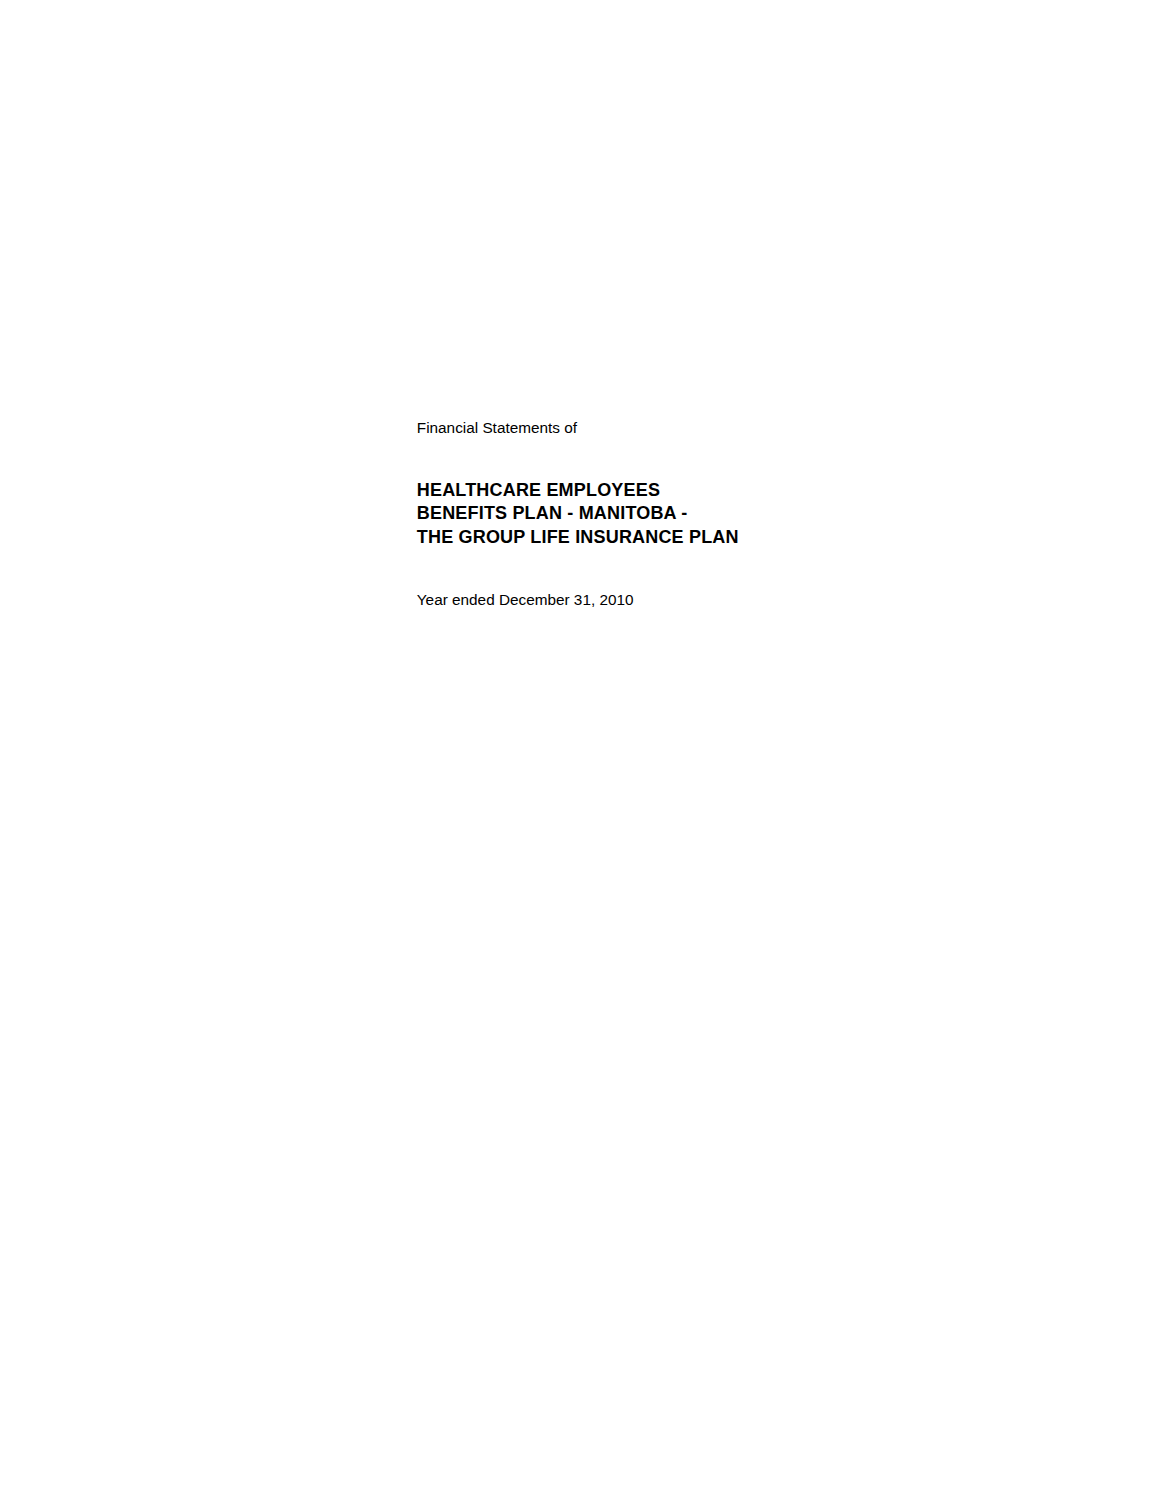Financial Statements of
HEALTHCARE EMPLOYEES
BENEFITS PLAN - MANITOBA -
THE GROUP LIFE INSURANCE PLAN
Year ended December 31, 2010